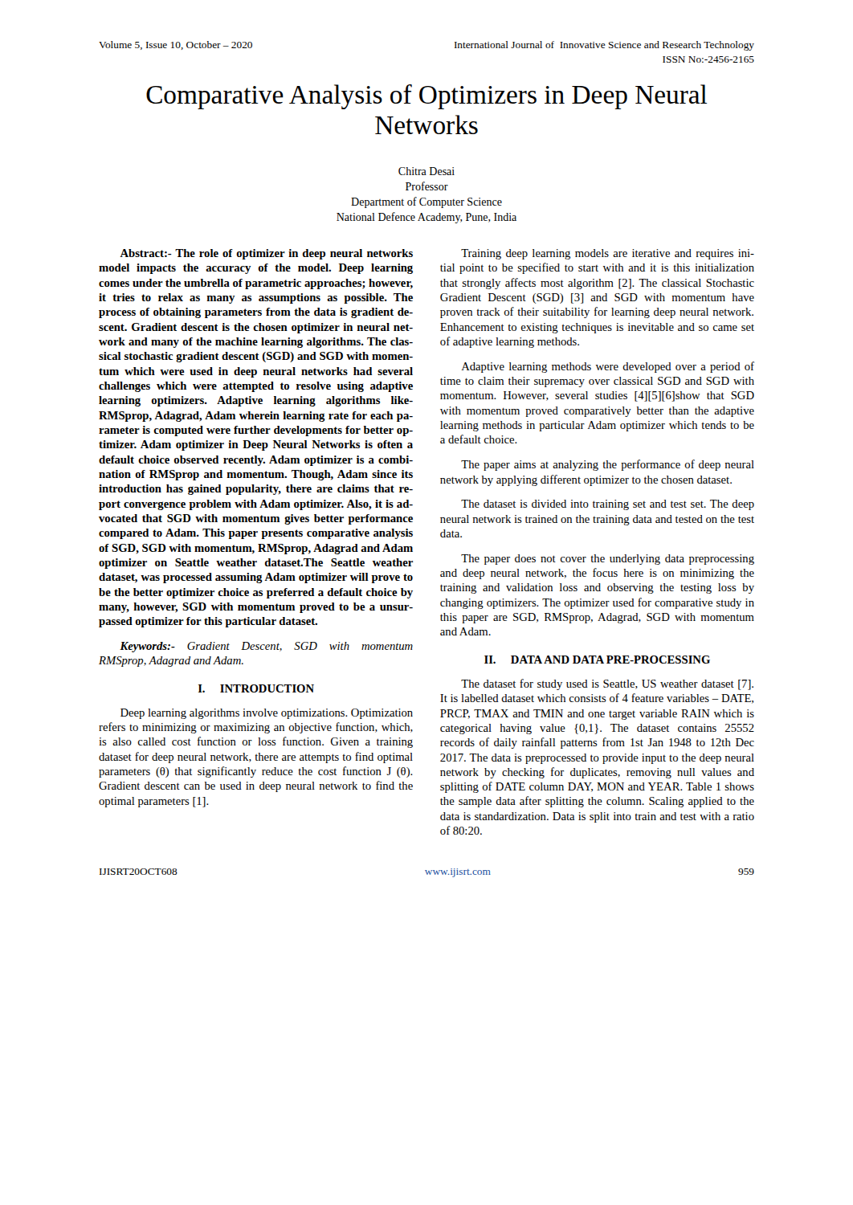Volume 5, Issue 10, October – 2020
International Journal of Innovative Science and Research Technology
ISSN No:-2456-2165
Comparative Analysis of Optimizers in Deep Neural
Networks
Chitra Desai
Professor
Department of Computer Science
National Defence Academy, Pune, India
Abstract:- The role of optimizer in deep neural networks model impacts the accuracy of the model. Deep learning comes under the umbrella of parametric approaches; however, it tries to relax as many as assumptions as possible. The process of obtaining parameters from the data is gradient descent. Gradient descent is the chosen optimizer in neural network and many of the machine learning algorithms. The classical stochastic gradient descent (SGD) and SGD with momentum which were used in deep neural networks had several challenges which were attempted to resolve using adaptive learning optimizers. Adaptive learning algorithms like- RMSprop, Adagrad, Adam wherein learning rate for each parameter is computed were further developments for better optimizer. Adam optimizer in Deep Neural Networks is often a default choice observed recently. Adam optimizer is a combination of RMSprop and momentum. Though, Adam since its introduction has gained popularity, there are claims that report convergence problem with Adam optimizer. Also, it is advocated that SGD with momentum gives better performance compared to Adam. This paper presents comparative analysis of SGD, SGD with momentum, RMSprop, Adagrad and Adam optimizer on Seattle weather dataset.The Seattle weather dataset, was processed assuming Adam optimizer will prove to be the better optimizer choice as preferred a default choice by many, however, SGD with momentum proved to be a unsurpassed optimizer for this particular dataset.
Keywords:- Gradient Descent, SGD with momentum RMSprop, Adagrad and Adam.
I. INTRODUCTION
Deep learning algorithms involve optimizations. Optimization refers to minimizing or maximizing an objective function, which, is also called cost function or loss function. Given a training dataset for deep neural network, there are attempts to find optimal parameters (θ) that significantly reduce the cost function J (θ). Gradient descent can be used in deep neural network to find the optimal parameters [1].
Training deep learning models are iterative and requires initial point to be specified to start with and it is this initialization that strongly affects most algorithm [2]. The classical Stochastic Gradient Descent (SGD) [3] and SGD with momentum have proven track of their suitability for learning deep neural network. Enhancement to existing techniques is inevitable and so came set of adaptive learning methods.
Adaptive learning methods were developed over a period of time to claim their supremacy over classical SGD and SGD with momentum. However, several studies [4][5][6]show that SGD with momentum proved comparatively better than the adaptive learning methods in particular Adam optimizer which tends to be a default choice.
The paper aims at analyzing the performance of deep neural network by applying different optimizer to the chosen dataset.
The dataset is divided into training set and test set. The deep neural network is trained on the training data and tested on the test data.
The paper does not cover the underlying data preprocessing and deep neural network, the focus here is on minimizing the training and validation loss and observing the testing loss by changing optimizers. The optimizer used for comparative study in this paper are SGD, RMSprop, Adagrad, SGD with momentum and Adam.
II. DATA AND DATA PRE-PROCESSING
The dataset for study used is Seattle, US weather dataset [7]. It is labelled dataset which consists of 4 feature variables – DATE, PRCP, TMAX and TMIN and one target variable RAIN which is categorical having value {0,1}. The dataset contains 25552 records of daily rainfall patterns from 1st Jan 1948 to 12th Dec 2017. The data is preprocessed to provide input to the deep neural network by checking for duplicates, removing null values and splitting of DATE column DAY, MON and YEAR. Table 1 shows the sample data after splitting the column. Scaling applied to the data is standardization. Data is split into train and test with a ratio of 80:20.
IJISRT20OCT608
www.ijisrt.com
959